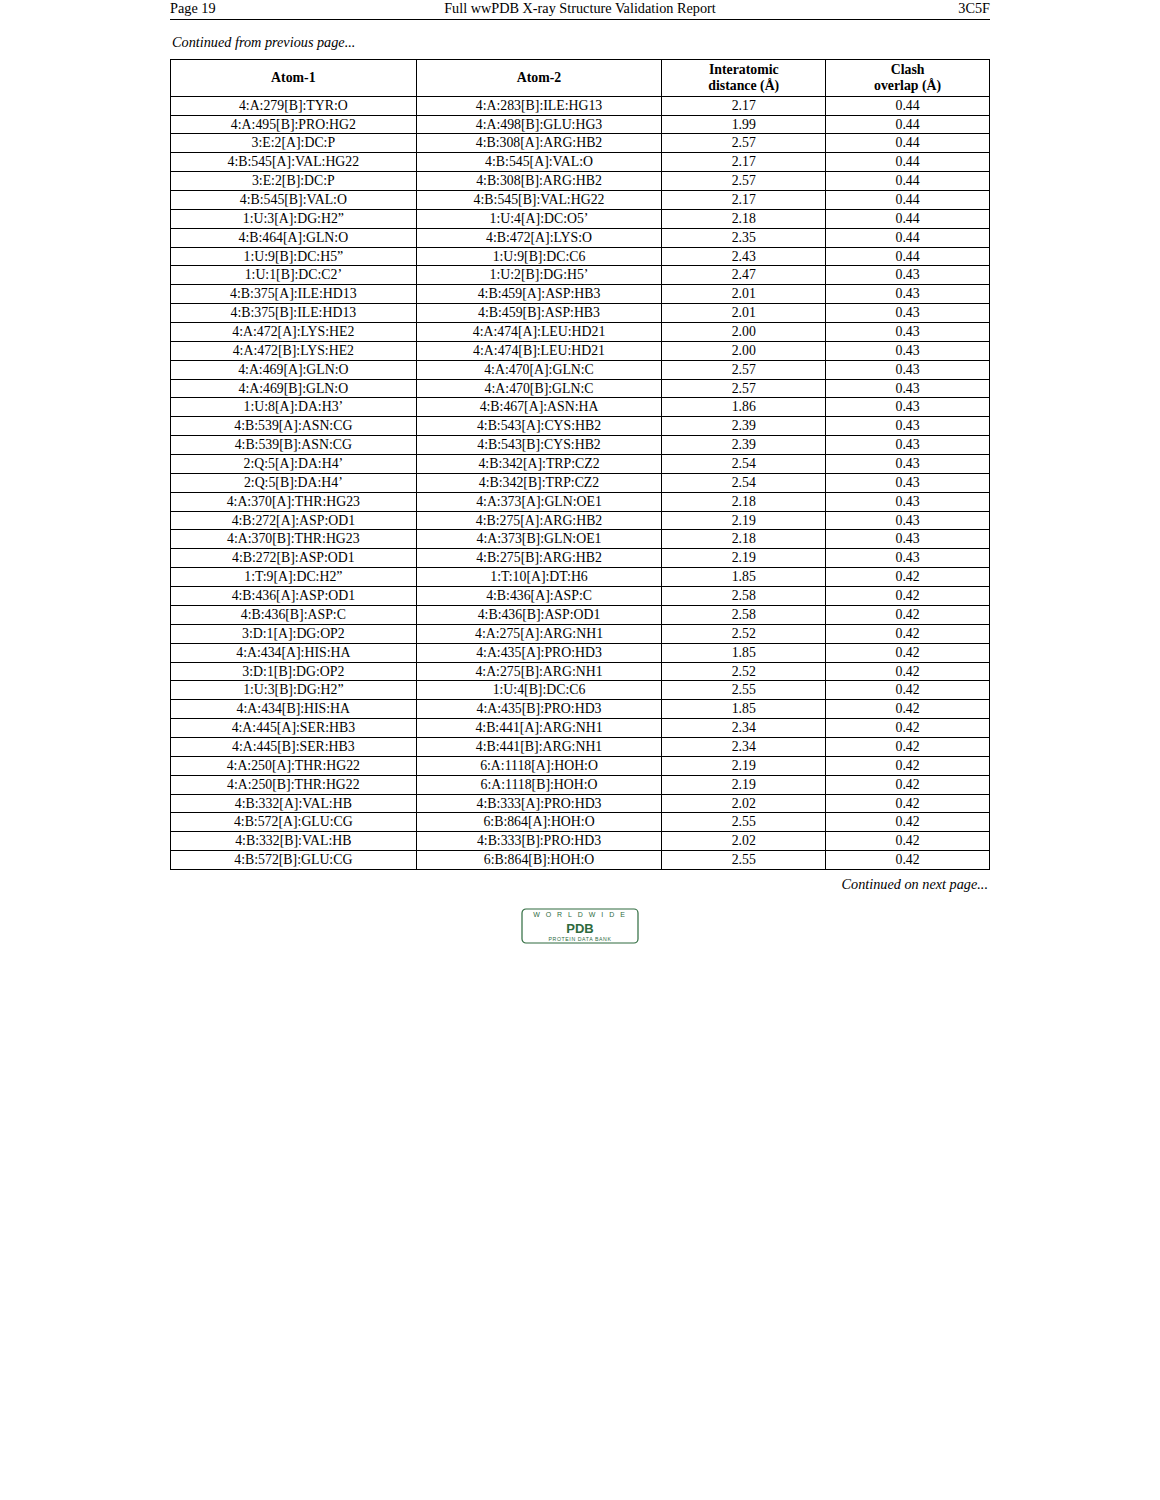Page 19
Full wwPDB X-ray Structure Validation Report
3C5F
Continued from previous page...
| Atom-1 | Atom-2 | Interatomic distance (Å) | Clash overlap (Å) |
| --- | --- | --- | --- |
| 4:A:279[B]:TYR:O | 4:A:283[B]:ILE:HG13 | 2.17 | 0.44 |
| 4:A:495[B]:PRO:HG2 | 4:A:498[B]:GLU:HG3 | 1.99 | 0.44 |
| 3:E:2[A]:DC:P | 4:B:308[A]:ARG:HB2 | 2.57 | 0.44 |
| 4:B:545[A]:VAL:HG22 | 4:B:545[A]:VAL:O | 2.17 | 0.44 |
| 3:E:2[B]:DC:P | 4:B:308[B]:ARG:HB2 | 2.57 | 0.44 |
| 4:B:545[B]:VAL:O | 4:B:545[B]:VAL:HG22 | 2.17 | 0.44 |
| 1:U:3[A]:DG:H2” | 1:U:4[A]:DC:O5’ | 2.18 | 0.44 |
| 4:B:464[A]:GLN:O | 4:B:472[A]:LYS:O | 2.35 | 0.44 |
| 1:U:9[B]:DC:H5” | 1:U:9[B]:DC:C6 | 2.43 | 0.44 |
| 1:U:1[B]:DC:C2’ | 1:U:2[B]:DG:H5’ | 2.47 | 0.43 |
| 4:B:375[A]:ILE:HD13 | 4:B:459[A]:ASP:HB3 | 2.01 | 0.43 |
| 4:B:375[B]:ILE:HD13 | 4:B:459[B]:ASP:HB3 | 2.01 | 0.43 |
| 4:A:472[A]:LYS:HE2 | 4:A:474[A]:LEU:HD21 | 2.00 | 0.43 |
| 4:A:472[B]:LYS:HE2 | 4:A:474[B]:LEU:HD21 | 2.00 | 0.43 |
| 4:A:469[A]:GLN:O | 4:A:470[A]:GLN:C | 2.57 | 0.43 |
| 4:A:469[B]:GLN:O | 4:A:470[B]:GLN:C | 2.57 | 0.43 |
| 1:U:8[A]:DA:H3’ | 4:B:467[A]:ASN:HA | 1.86 | 0.43 |
| 4:B:539[A]:ASN:CG | 4:B:543[A]:CYS:HB2 | 2.39 | 0.43 |
| 4:B:539[B]:ASN:CG | 4:B:543[B]:CYS:HB2 | 2.39 | 0.43 |
| 2:Q:5[A]:DA:H4’ | 4:B:342[A]:TRP:CZ2 | 2.54 | 0.43 |
| 2:Q:5[B]:DA:H4’ | 4:B:342[B]:TRP:CZ2 | 2.54 | 0.43 |
| 4:A:370[A]:THR:HG23 | 4:A:373[A]:GLN:OE1 | 2.18 | 0.43 |
| 4:B:272[A]:ASP:OD1 | 4:B:275[A]:ARG:HB2 | 2.19 | 0.43 |
| 4:A:370[B]:THR:HG23 | 4:A:373[B]:GLN:OE1 | 2.18 | 0.43 |
| 4:B:272[B]:ASP:OD1 | 4:B:275[B]:ARG:HB2 | 2.19 | 0.43 |
| 1:T:9[A]:DC:H2” | 1:T:10[A]:DT:H6 | 1.85 | 0.42 |
| 4:B:436[A]:ASP:OD1 | 4:B:436[A]:ASP:C | 2.58 | 0.42 |
| 4:B:436[B]:ASP:C | 4:B:436[B]:ASP:OD1 | 2.58 | 0.42 |
| 3:D:1[A]:DG:OP2 | 4:A:275[A]:ARG:NH1 | 2.52 | 0.42 |
| 4:A:434[A]:HIS:HA | 4:A:435[A]:PRO:HD3 | 1.85 | 0.42 |
| 3:D:1[B]:DG:OP2 | 4:A:275[B]:ARG:NH1 | 2.52 | 0.42 |
| 1:U:3[B]:DG:H2” | 1:U:4[B]:DC:C6 | 2.55 | 0.42 |
| 4:A:434[B]:HIS:HA | 4:A:435[B]:PRO:HD3 | 1.85 | 0.42 |
| 4:A:445[A]:SER:HB3 | 4:B:441[A]:ARG:NH1 | 2.34 | 0.42 |
| 4:A:445[B]:SER:HB3 | 4:B:441[B]:ARG:NH1 | 2.34 | 0.42 |
| 4:A:250[A]:THR:HG22 | 6:A:1118[A]:HOH:O | 2.19 | 0.42 |
| 4:A:250[B]:THR:HG22 | 6:A:1118[B]:HOH:O | 2.19 | 0.42 |
| 4:B:332[A]:VAL:HB | 4:B:333[A]:PRO:HD3 | 2.02 | 0.42 |
| 4:B:572[A]:GLU:CG | 6:B:864[A]:HOH:O | 2.55 | 0.42 |
| 4:B:332[B]:VAL:HB | 4:B:333[B]:PRO:HD3 | 2.02 | 0.42 |
| 4:B:572[B]:GLU:CG | 6:B:864[B]:HOH:O | 2.55 | 0.42 |
Continued on next page...
W O R L D W I D E PDB PROTEIN DATA BANK